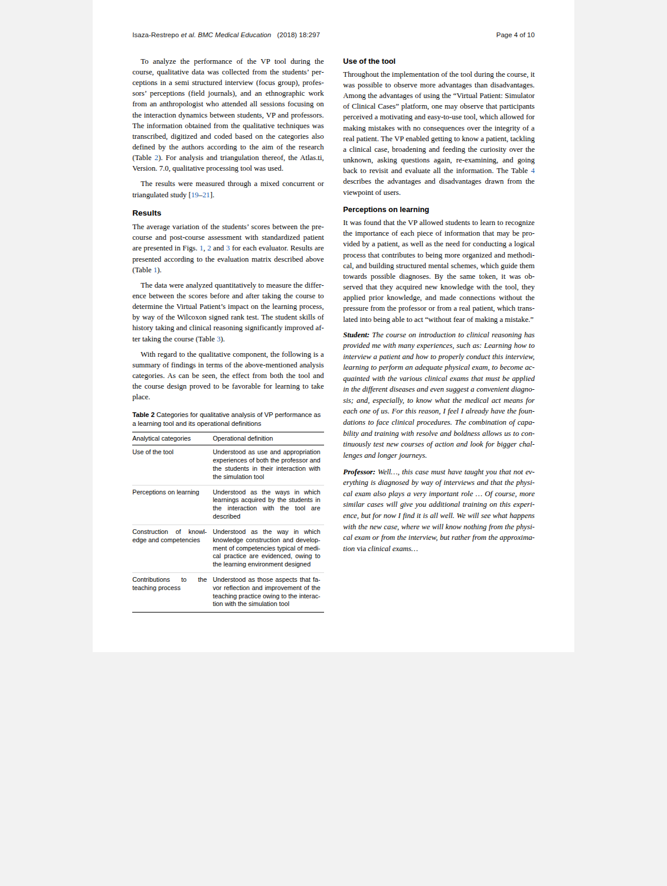Isaza-Restrepo et al. BMC Medical Education(2018) 18:297
Page 4 of 10
To analyze the performance of the VP tool during the course, qualitative data was collected from the students’ perceptions in a semi structured interview (focus group), professors’ perceptions (field journals), and an ethnographic work from an anthropologist who attended all sessions focusing on the interaction dynamics between students, VP and professors. The information obtained from the qualitative techniques was transcribed, digitized and coded based on the categories also defined by the authors according to the aim of the research (Table 2). For analysis and triangulation thereof, the Atlas.ti, Version. 7.0, qualitative processing tool was used.
The results were measured through a mixed concurrent or triangulated study [19–21].
Results
The average variation of the students’ scores between the pre-course and post-course assessment with standardized patient are presented in Figs. 1, 2 and 3 for each evaluator. Results are presented according to the evaluation matrix described above (Table 1).
The data were analyzed quantitatively to measure the difference between the scores before and after taking the course to determine the Virtual Patient’s impact on the learning process, by way of the Wilcoxon signed rank test. The student skills of history taking and clinical reasoning significantly improved after taking the course (Table 3).
With regard to the qualitative component, the following is a summary of findings in terms of the above-mentioned analysis categories. As can be seen, the effect from both the tool and the course design proved to be favorable for learning to take place.
Table 2 Categories for qualitative analysis of VP performance as a learning tool and its operational definitions
| Analytical categories | Operational definition |
| --- | --- |
| Use of the tool | Understood as use and appropriation experiences of both the professor and the students in their interaction with the simulation tool |
| Perceptions on learning | Understood as the ways in which learnings acquired by the students in the interaction with the tool are described |
| Construction of knowledge and competencies | Understood as the way in which knowledge construction and development of competencies typical of medical practice are evidenced, owing to the learning environment designed |
| Contributions to the teaching process | Understood as those aspects that favor reflection and improvement of the teaching practice owing to the interaction with the simulation tool |
Use of the tool
Throughout the implementation of the tool during the course, it was possible to observe more advantages than disadvantages. Among the advantages of using the “Virtual Patient: Simulator of Clinical Cases” platform, one may observe that participants perceived a motivating and easy-to-use tool, which allowed for making mistakes with no consequences over the integrity of a real patient. The VP enabled getting to know a patient, tackling a clinical case, broadening and feeding the curiosity over the unknown, asking questions again, re-examining, and going back to revisit and evaluate all the information. The Table 4 describes the advantages and disadvantages drawn from the viewpoint of users.
Perceptions on learning
It was found that the VP allowed students to learn to recognize the importance of each piece of information that may be provided by a patient, as well as the need for conducting a logical process that contributes to being more organized and methodical, and building structured mental schemes, which guide them towards possible diagnoses. By the same token, it was observed that they acquired new knowledge with the tool, they applied prior knowledge, and made connections without the pressure from the professor or from a real patient, which translated into being able to act “without fear of making a mistake.”
Student: The course on introduction to clinical reasoning has provided me with many experiences, such as: Learning how to interview a patient and how to properly conduct this interview, learning to perform an adequate physical exam, to become acquainted with the various clinical exams that must be applied in the different diseases and even suggest a convenient diagnosis; and, especially, to know what the medical act means for each one of us. For this reason, I feel I already have the foundations to face clinical procedures. The combination of capability and training with resolve and boldness allows us to continuously test new courses of action and look for bigger challenges and longer journeys.
Professor: Well…, this case must have taught you that not everything is diagnosed by way of interviews and that the physical exam also plays a very important role … Of course, more similar cases will give you additional training on this experience, but for now I find it is all well. We will see what happens with the new case, where we will know nothing from the physical exam or from the interview, but rather from the approximation via clinical exams…